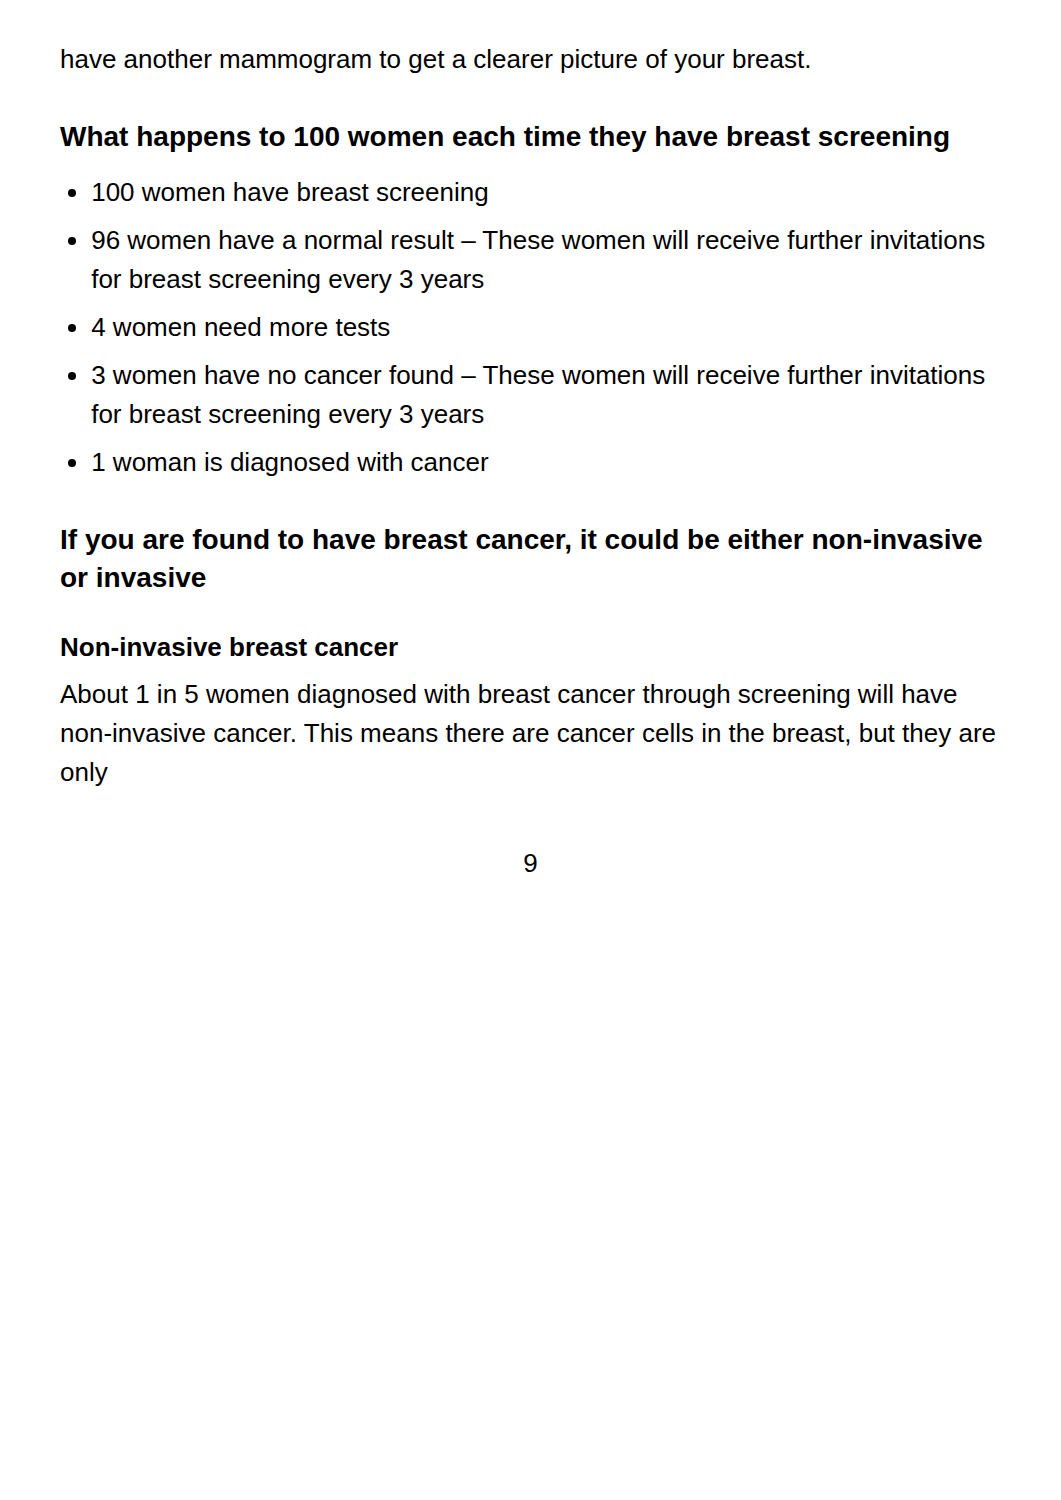have another mammogram to get a clearer picture of your breast.
What happens to 100 women each time they have breast screening
100 women have breast screening
96 women have a normal result – These women will receive further invitations for breast screening every 3 years
4 women need more tests
3 women have no cancer found – These women will receive further invitations for breast screening every 3 years
1 woman is diagnosed with cancer
If you are found to have breast cancer, it could be either non-invasive or invasive
Non-invasive breast cancer
About 1 in 5 women diagnosed with breast cancer through screening will have non-invasive cancer. This means there are cancer cells in the breast, but they are only
9